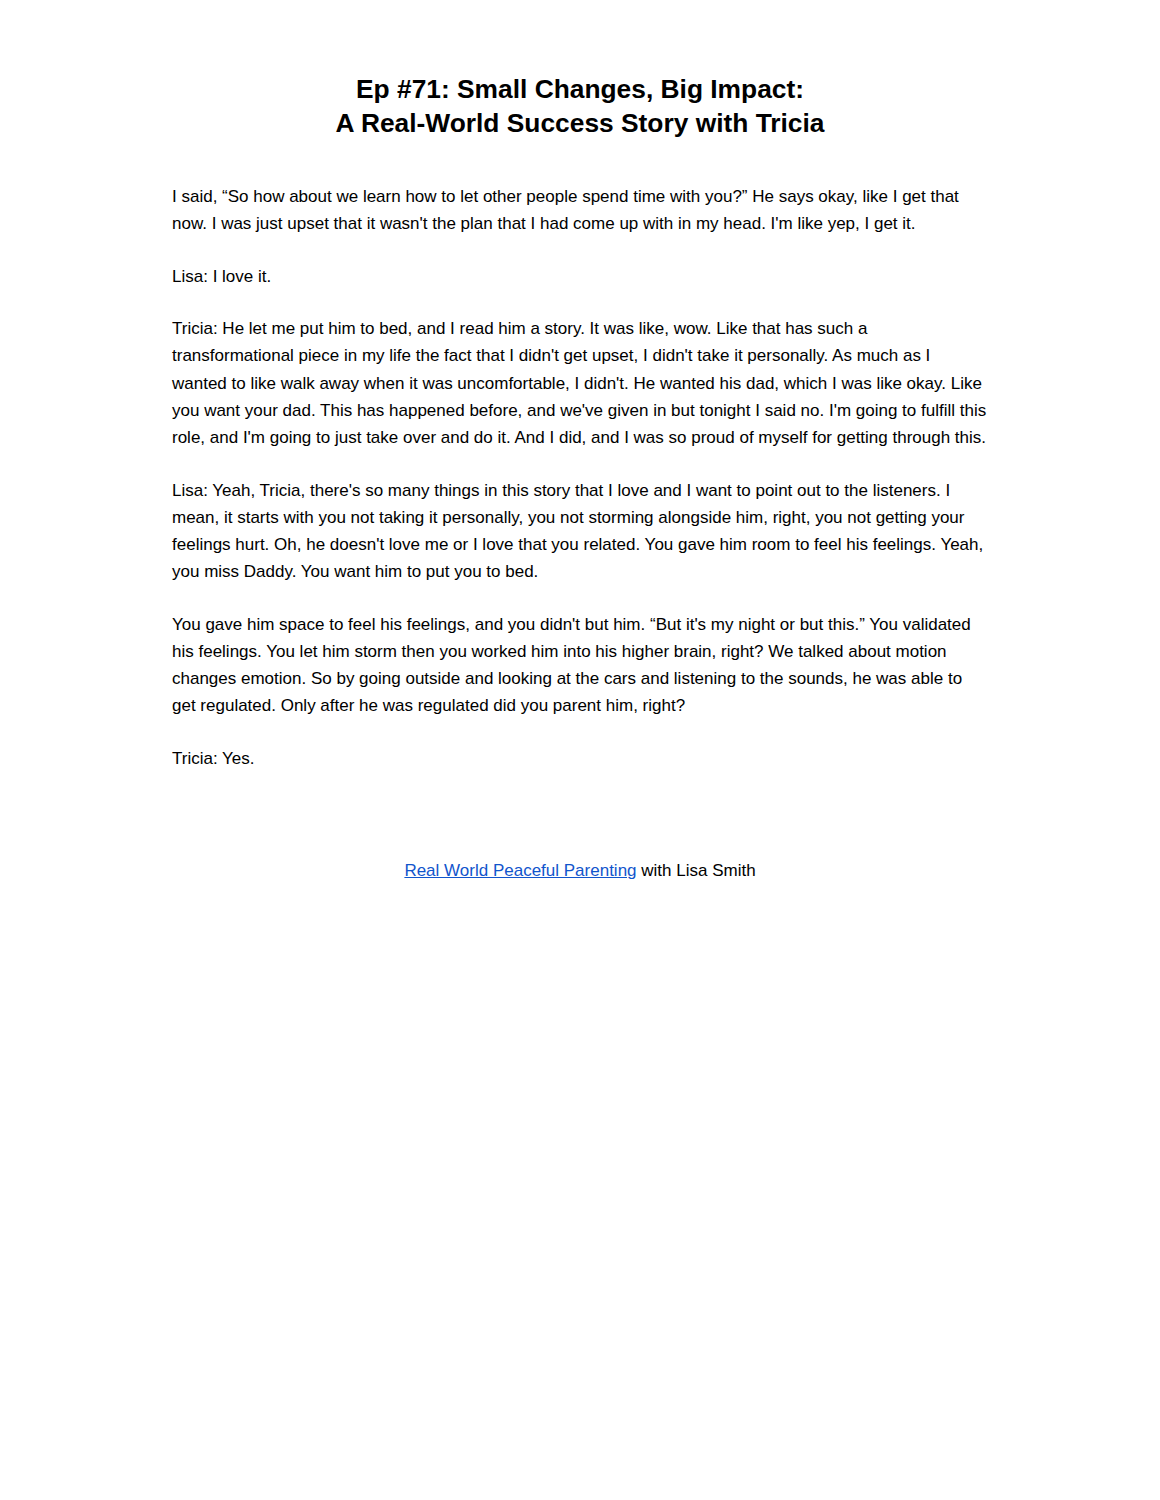Ep #71: Small Changes, Big Impact:
A Real-World Success Story with Tricia
I said, “So how about we learn how to let other people spend time with you?” He says okay, like I get that now. I was just upset that it wasn't the plan that I had come up with in my head. I'm like yep, I get it.
Lisa: I love it.
Tricia: He let me put him to bed, and I read him a story. It was like, wow. Like that has such a transformational piece in my life the fact that I didn't get upset, I didn't take it personally. As much as I wanted to like walk away when it was uncomfortable, I didn't. He wanted his dad, which I was like okay. Like you want your dad. This has happened before, and we've given in but tonight I said no. I'm going to fulfill this role, and I'm going to just take over and do it. And I did, and I was so proud of myself for getting through this.
Lisa: Yeah, Tricia, there's so many things in this story that I love and I want to point out to the listeners. I mean, it starts with you not taking it personally, you not storming alongside him, right, you not getting your feelings hurt. Oh, he doesn't love me or I love that you related. You gave him room to feel his feelings. Yeah, you miss Daddy. You want him to put you to bed.
You gave him space to feel his feelings, and you didn't but him. “But it's my night or but this.” You validated his feelings. You let him storm then you worked him into his higher brain, right? We talked about motion changes emotion. So by going outside and looking at the cars and listening to the sounds, he was able to get regulated. Only after he was regulated did you parent him, right?
Tricia: Yes.
Real World Peaceful Parenting with Lisa Smith